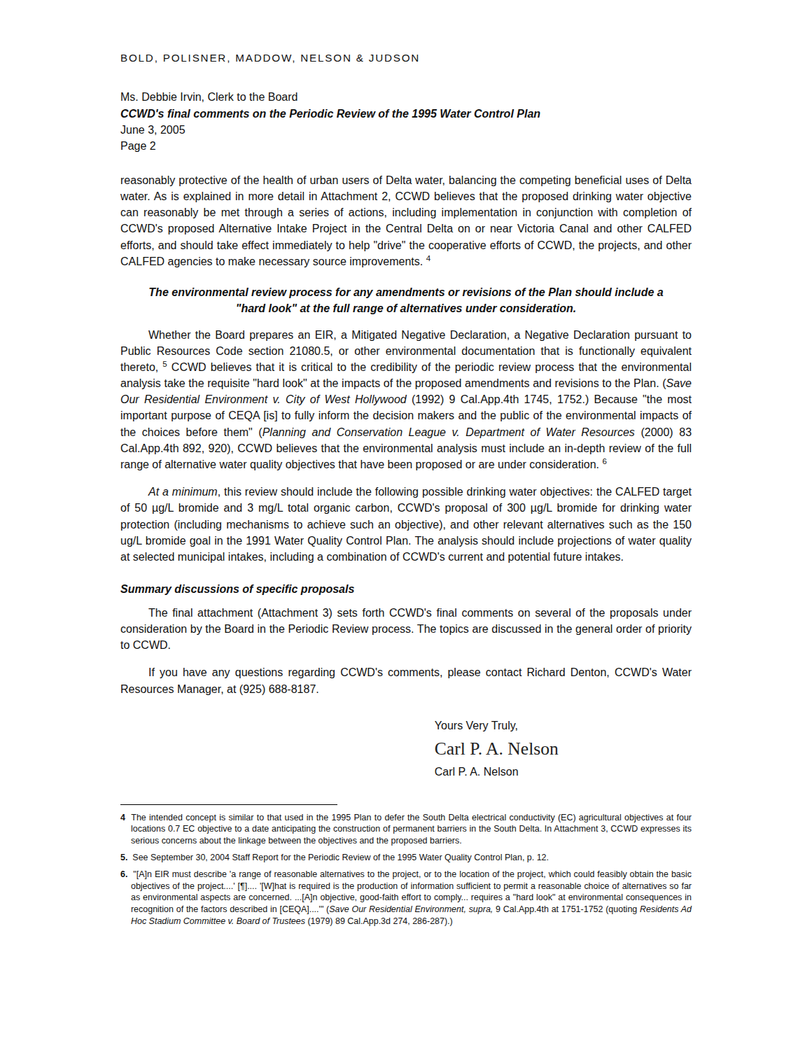BOLD, POLISNER, MADDOW, NELSON & JUDSON
Ms. Debbie Irvin, Clerk to the Board
CCWD's final comments on the Periodic Review of the 1995 Water Control Plan
June 3, 2005
Page 2
reasonably protective of the health of urban users of Delta water, balancing the competing beneficial uses of Delta water. As is explained in more detail in Attachment 2, CCWD believes that the proposed drinking water objective can reasonably be met through a series of actions, including implementation in conjunction with completion of CCWD's proposed Alternative Intake Project in the Central Delta on or near Victoria Canal and other CALFED efforts, and should take effect immediately to help "drive" the cooperative efforts of CCWD, the projects, and other CALFED agencies to make necessary source improvements. 4
The environmental review process for any amendments or revisions of the Plan should include a "hard look" at the full range of alternatives under consideration.
Whether the Board prepares an EIR, a Mitigated Negative Declaration, a Negative Declaration pursuant to Public Resources Code section 21080.5, or other environmental documentation that is functionally equivalent thereto, 5 CCWD believes that it is critical to the credibility of the periodic review process that the environmental analysis take the requisite "hard look" at the impacts of the proposed amendments and revisions to the Plan. (Save Our Residential Environment v. City of West Hollywood (1992) 9 Cal.App.4th 1745, 1752.) Because "the most important purpose of CEQA [is] to fully inform the decision makers and the public of the environmental impacts of the choices before them" (Planning and Conservation League v. Department of Water Resources (2000) 83 Cal.App.4th 892, 920), CCWD believes that the environmental analysis must include an in-depth review of the full range of alternative water quality objectives that have been proposed or are under consideration. 6
At a minimum, this review should include the following possible drinking water objectives: the CALFED target of 50 µg/L bromide and 3 mg/L total organic carbon, CCWD's proposal of 300 µg/L bromide for drinking water protection (including mechanisms to achieve such an objective), and other relevant alternatives such as the 150 ug/L bromide goal in the 1991 Water Quality Control Plan. The analysis should include projections of water quality at selected municipal intakes, including a combination of CCWD's current and potential future intakes.
Summary discussions of specific proposals
The final attachment (Attachment 3) sets forth CCWD's final comments on several of the proposals under consideration by the Board in the Periodic Review process. The topics are discussed in the general order of priority to CCWD.
If you have any questions regarding CCWD's comments, please contact Richard Denton, CCWD's Water Resources Manager, at (925) 688-8187.
Yours Very Truly,
Carl P. A. Nelson
Carl P. A. Nelson
4 The intended concept is similar to that used in the 1995 Plan to defer the South Delta electrical conductivity (EC) agricultural objectives at four locations 0.7 EC objective to a date anticipating the construction of permanent barriers in the South Delta. In Attachment 3, CCWD expresses its serious concerns about the linkage between the objectives and the proposed barriers.
5. See September 30, 2004 Staff Report for the Periodic Review of the 1995 Water Quality Control Plan, p. 12.
6. "[A]n EIR must describe 'a range of reasonable alternatives to the project, or to the location of the project, which could feasibly obtain the basic objectives of the project....' [¶].... '[W]hat is required is the production of information sufficient to permit a reasonable choice of alternatives so far as environmental aspects are concerned. ...[A]n objective, good-faith effort to comply... requires a "hard look" at environmental consequences in recognition of the factors described in [CEQA]....'" (Save Our Residential Environment, supra, 9 Cal.App.4th at 1751-1752 (quoting Residents Ad Hoc Stadium Committee v. Board of Trustees (1979) 89 Cal.App.3d 274, 286-287).)